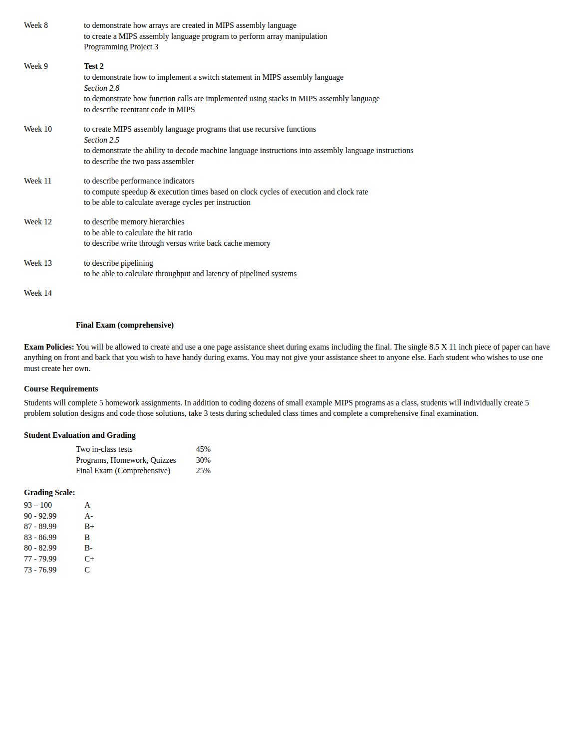| Week 8 | to demonstrate how arrays are created in MIPS assembly language to create a MIPS assembly language program to perform array manipulation Programming Project 3 |
| Week 9 | Test 2 to demonstrate how to implement a switch statement in MIPS assembly language Section 2.8 to demonstrate how function calls are implemented using stacks in MIPS assembly language to describe reentrant code in MIPS |
| Week 10 | to create MIPS assembly language programs that use recursive functions Section 2.5 to demonstrate the ability to decode machine language instructions into assembly language instructions to describe the two pass assembler |
| Week 11 | to describe performance indicators to compute speedup & execution times based on clock cycles of execution and clock rate to be able to calculate average cycles per instruction |
| Week 12 | to describe memory hierarchies to be able to calculate the hit ratio to describe write through versus write back cache memory |
| Week 13 | to describe pipelining to be able to calculate throughput and latency of pipelined systems |
| Week 14 | |
Final Exam (comprehensive)
Exam Policies: You will be allowed to create and use a one page assistance sheet during exams including the final. The single 8.5 X 11 inch piece of paper can have anything on front and back that you wish to have handy during exams. You may not give your assistance sheet to anyone else. Each student who wishes to use one must create her own.
Course Requirements
Students will complete 5 homework assignments. In addition to coding dozens of small example MIPS programs as a class, students will individually create 5 problem solution designs and code those solutions, take 3 tests during scheduled class times and complete a comprehensive final examination.
Student Evaluation and Grading
| Two in-class tests | 45% |
| Programs, Homework, Quizzes | 30% |
| Final Exam (Comprehensive) | 25% |
Grading Scale:
| 93 – 100 | A |
| 90 - 92.99 | A- |
| 87 - 89.99 | B+ |
| 83 - 86.99 | B |
| 80 - 82.99 | B- |
| 77 - 79.99 | C+ |
| 73 - 76.99 | C |